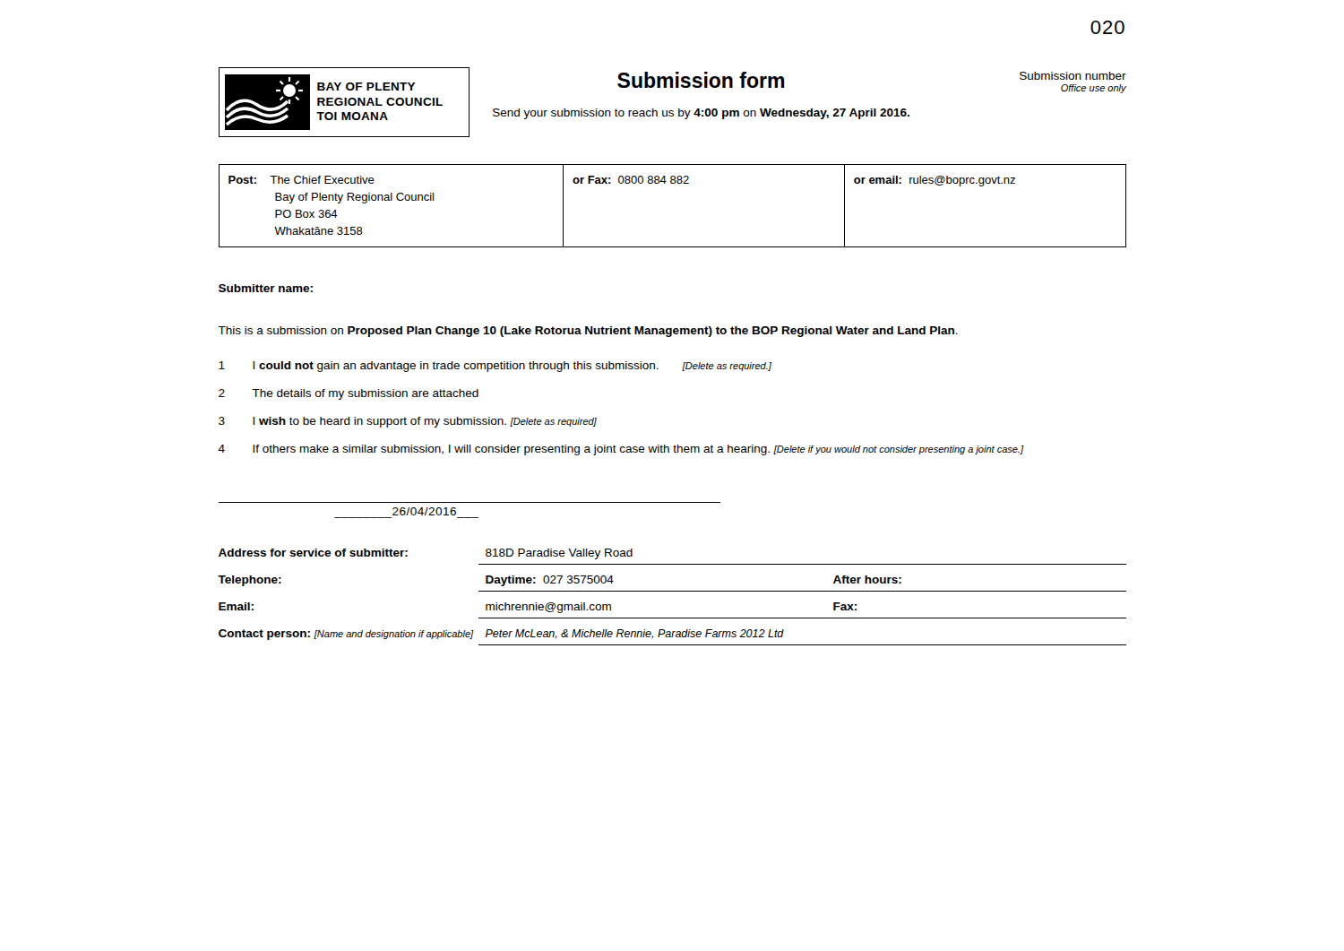020
BAY OF PLENTY
REGIONAL COUNCIL
TOI MOANA
Submission form
Send your submission to reach us by 4:00 pm on Wednesday, 27 April 2016.
Submission number
Office use only
| Post: The Chief Executive Bay of Plenty Regional Council PO Box 364 Whakatāne 3158 | or Fax: 0800 884 882 | or email: rules@boprc.govt.nz |
Submitter name:
This is a submission on Proposed Plan Change 10 (Lake Rotorua Nutrient Management) to the BOP Regional Water and Land Plan.
I could not gain an advantage in trade competition through this submission. [Delete as required.]
The details of my submission are attached
I wish to be heard in support of my submission. [Delete as required]
If others make a similar submission, I will consider presenting a joint case with them at a hearing. [Delete if you would not consider presenting a joint case.]
________26/04/2016___
| Address for service of submitter: | 818D Paradise Valley Road |
| Telephone: | Daytime: 027 3575004 | After hours: |
| Email: | michrennie@gmail.com | Fax: |
| Contact person: [Name and designation if applicable] | Peter McLean, & Michelle Rennie, Paradise Farms 2012 Ltd |